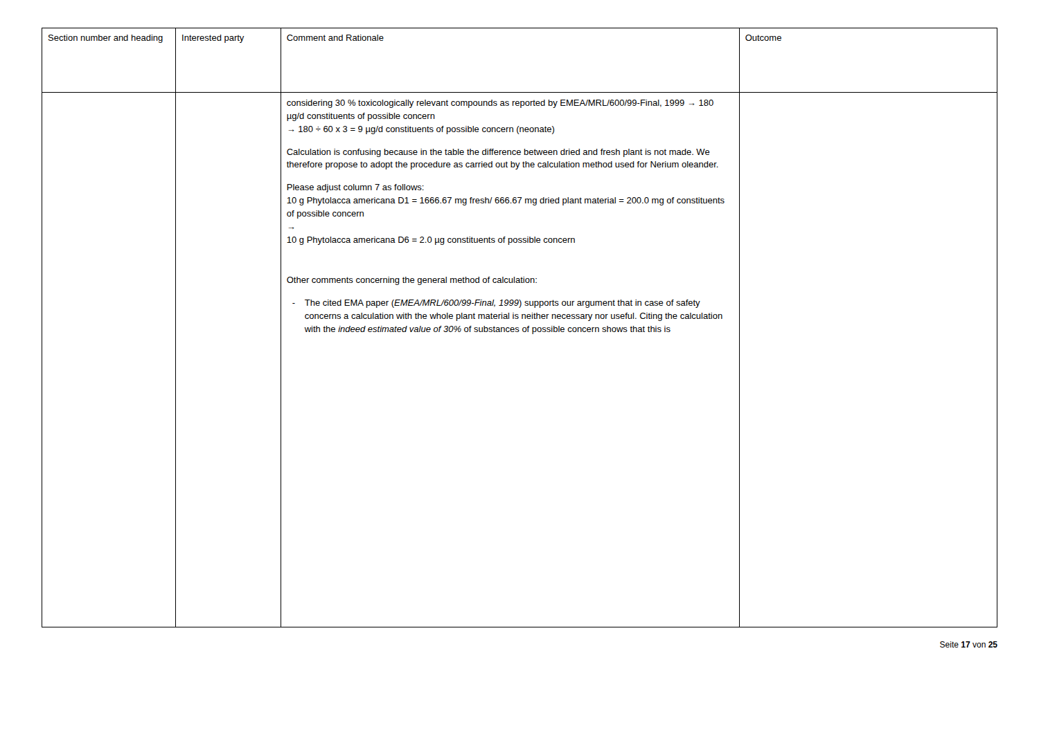| Section number and heading | Interested party | Comment and Rationale | Outcome |
| --- | --- | --- | --- |
| | | considering 30 % toxicologically relevant compounds as reported by EMEA/MRL/600/99-Final, 1999 → 180 µg/d constituents of possible concern → 180 ÷ 60 x 3 = 9 µg/d constituents of possible concern (neonate) Calculation is confusing because in the table the difference between dried and fresh plant is not made. We therefore propose to adopt the procedure as carried out by the calculation method used for Nerium oleander. Please adjust column 7 as follows: 10 g Phytolacca americana D1 = 1666.67 mg fresh/ 666.67 mg dried plant material = 200.0 mg of constituents of possible concern → 10 g Phytolacca americana D6 = 2.0 µg constituents of possible concern Other comments concerning the general method of calculation: The cited EMA paper ( EMEA/MRL/600/99-Final, 1999 ) supports our argument that in case of safety concerns a calculation with the whole plant material is neither necessary nor useful. Citing the calculation with the indeed estimated value of 30% of substances of possible concern shows that this is | |
Seite 17 von 25